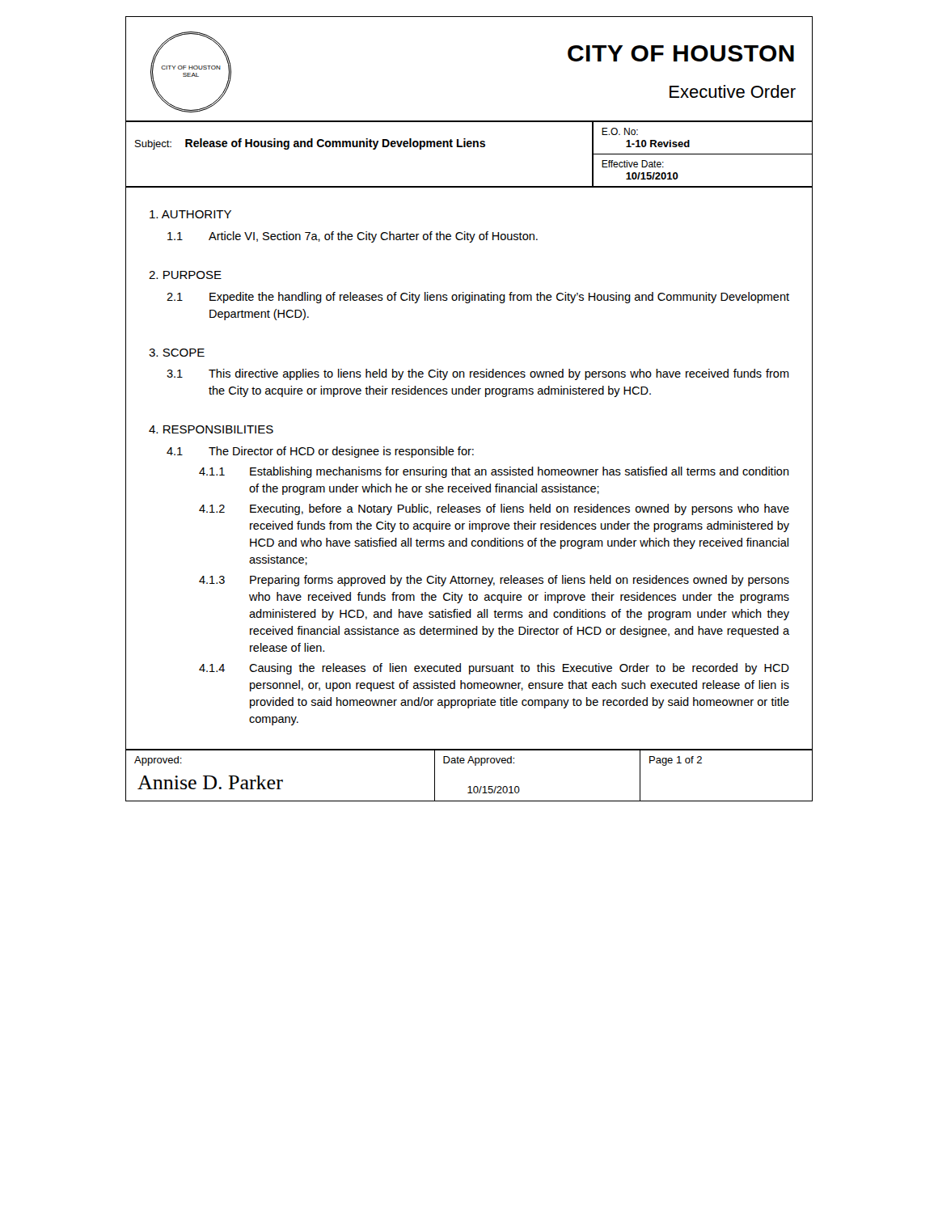CITY OF HOUSTON
SEAL
CITY OF HOUSTON
Executive Order
| Subject: Release of Housing and Community Development Liens | E.O. No: 1-10 Revised Effective Date: 10/15/2010 |
1. AUTHORITY
1.1
Article VI, Section 7a, of the City Charter of the City of Houston.
2. PURPOSE
2.1
Expedite the handling of releases of City liens originating from the City’s Housing and Community Development Department (HCD).
3. SCOPE
3.1
This directive applies to liens held by the City on residences owned by persons who have received funds from the City to acquire or improve their residences under programs administered by HCD.
4. RESPONSIBILITIES
4.1
The Director of HCD or designee is responsible for:
4.1.1
Establishing mechanisms for ensuring that an assisted homeowner has satisfied all terms and condition of the program under which he or she received financial assistance;
4.1.2
Executing, before a Notary Public, releases of liens held on residences owned by persons who have received funds from the City to acquire or improve their residences under the programs administered by HCD and who have satisfied all terms and conditions of the program under which they received financial assistance;
4.1.3
Preparing forms approved by the City Attorney, releases of liens held on residences owned by persons who have received funds from the City to acquire or improve their residences under the programs administered by HCD, and have satisfied all terms and conditions of the program under which they received financial assistance as determined by the Director of HCD or designee, and have requested a release of lien.
4.1.4
Causing the releases of lien executed pursuant to this Executive Order to be recorded by HCD personnel, or, upon request of assisted homeowner, ensure that each such executed release of lien is provided to said homeowner and/or appropriate title company to be recorded by said homeowner or title company.
Approved:
Annise D. Parker
Date Approved:
10/15/2010
Page 1 of 2